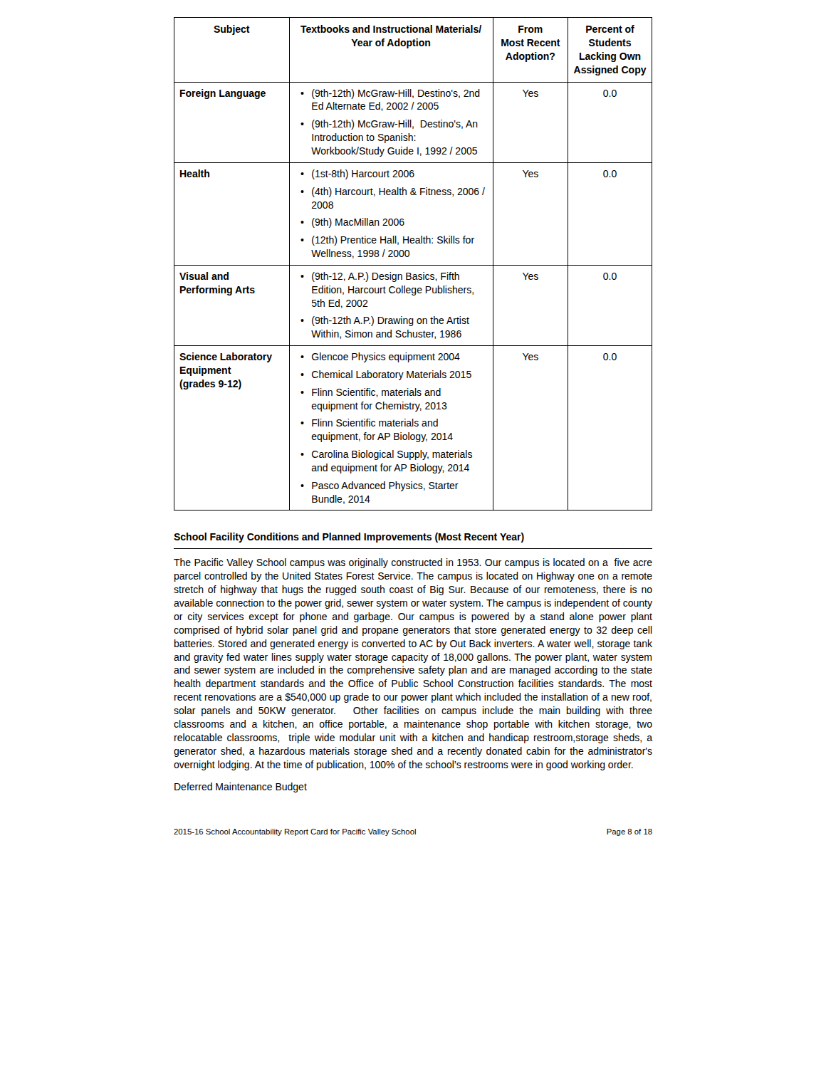| Subject | Textbooks and Instructional Materials/ Year of Adoption | From Most Recent Adoption? | Percent of Students Lacking Own Assigned Copy |
| --- | --- | --- | --- |
| Foreign Language | (9th-12th) McGraw-Hill, Destino's, 2nd Ed Alternate Ed, 2002 / 2005 (9th-12th) McGraw-Hill, Destino's, An Introduction to Spanish: Workbook/Study Guide I, 1992 / 2005 | Yes | 0.0 |
| Health | (1st-8th) Harcourt 2006 (4th) Harcourt, Health & Fitness, 2006 / 2008 (9th) MacMillan 2006 (12th) Prentice Hall, Health: Skills for Wellness, 1998 / 2000 | Yes | 0.0 |
| Visual and Performing Arts | (9th-12, A.P.) Design Basics, Fifth Edition, Harcourt College Publishers, 5th Ed, 2002 (9th-12th A.P.) Drawing on the Artist Within, Simon and Schuster, 1986 | Yes | 0.0 |
| Science Laboratory Equipment (grades 9-12) | Glencoe Physics equipment 2004 Chemical Laboratory Materials 2015 Flinn Scientific, materials and equipment for Chemistry, 2013 Flinn Scientific materials and equipment, for AP Biology, 2014 Carolina Biological Supply, materials and equipment for AP Biology, 2014 Pasco Advanced Physics, Starter Bundle, 2014 | Yes | 0.0 |
School Facility Conditions and Planned Improvements (Most Recent Year)
The Pacific Valley School campus was originally constructed in 1953. Our campus is located on a five acre parcel controlled by the United States Forest Service. The campus is located on Highway one on a remote stretch of highway that hugs the rugged south coast of Big Sur. Because of our remoteness, there is no available connection to the power grid, sewer system or water system. The campus is independent of county or city services except for phone and garbage. Our campus is powered by a stand alone power plant comprised of hybrid solar panel grid and propane generators that store generated energy to 32 deep cell batteries. Stored and generated energy is converted to AC by Out Back inverters. A water well, storage tank and gravity fed water lines supply water storage capacity of 18,000 gallons. The power plant, water system and sewer system are included in the comprehensive safety plan and are managed according to the state health department standards and the Office of Public School Construction facilities standards. The most recent renovations are a $540,000 up grade to our power plant which included the installation of a new roof, solar panels and 50KW generator. Other facilities on campus include the main building with three classrooms and a kitchen, an office portable, a maintenance shop portable with kitchen storage, two relocatable classrooms, triple wide modular unit with a kitchen and handicap restroom,storage sheds, a generator shed, a hazardous materials storage shed and a recently donated cabin for the administrator's overnight lodging. At the time of publication, 100% of the school’s restrooms were in good working order.
Deferred Maintenance Budget
2015-16 School Accountability Report Card for Pacific Valley School
Page 8 of 18